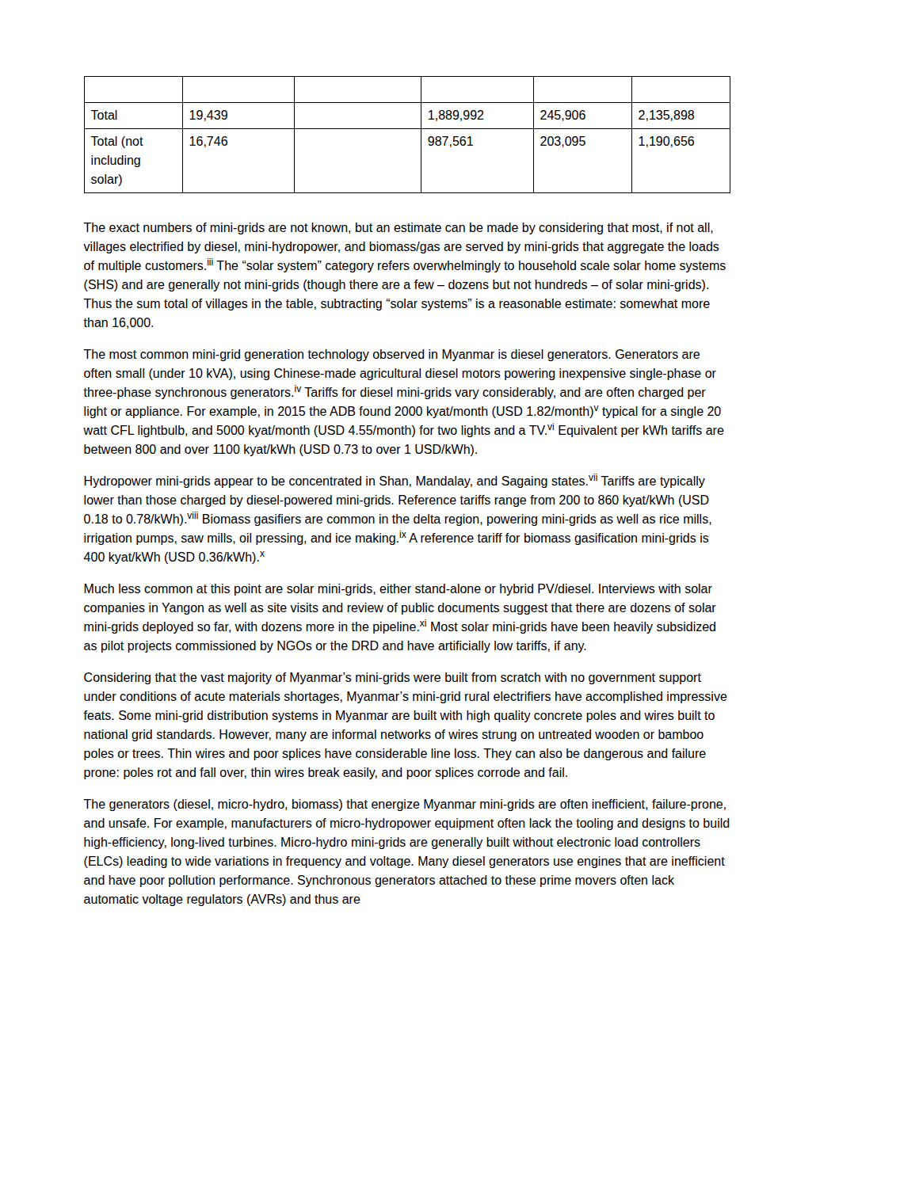| Total | 19,439 | | 1,889,992 | 245,906 | 2,135,898 |
| Total (not including solar) | 16,746 | | 987,561 | 203,095 | 1,190,656 |
The exact numbers of mini-grids are not known, but an estimate can be made by considering that most, if not all, villages electrified by diesel, mini-hydropower, and biomass/gas are served by mini-grids that aggregate the loads of multiple customers.iii The “solar system” category refers overwhelmingly to household scale solar home systems (SHS) and are generally not mini-grids (though there are a few – dozens but not hundreds – of solar mini-grids). Thus the sum total of villages in the table, subtracting “solar systems” is a reasonable estimate: somewhat more than 16,000.
The most common mini-grid generation technology observed in Myanmar is diesel generators. Generators are often small (under 10 kVA), using Chinese-made agricultural diesel motors powering inexpensive single-phase or three-phase synchronous generators.iv Tariffs for diesel mini-grids vary considerably, and are often charged per light or appliance. For example, in 2015 the ADB found 2000 kyat/month (USD 1.82/month)v typical for a single 20 watt CFL lightbulb, and 5000 kyat/month (USD 4.55/month) for two lights and a TV.vi Equivalent per kWh tariffs are between 800 and over 1100 kyat/kWh (USD 0.73 to over 1 USD/kWh).
Hydropower mini-grids appear to be concentrated in Shan, Mandalay, and Sagaing states.vii Tariffs are typically lower than those charged by diesel-powered mini-grids. Reference tariffs range from 200 to 860 kyat/kWh (USD 0.18 to 0.78/kWh).viii Biomass gasifiers are common in the delta region, powering mini-grids as well as rice mills, irrigation pumps, saw mills, oil pressing, and ice making.ix A reference tariff for biomass gasification mini-grids is 400 kyat/kWh (USD 0.36/kWh).x
Much less common at this point are solar mini-grids, either stand-alone or hybrid PV/diesel. Interviews with solar companies in Yangon as well as site visits and review of public documents suggest that there are dozens of solar mini-grids deployed so far, with dozens more in the pipeline.xi Most solar mini-grids have been heavily subsidized as pilot projects commissioned by NGOs or the DRD and have artificially low tariffs, if any.
Considering that the vast majority of Myanmar’s mini-grids were built from scratch with no government support under conditions of acute materials shortages, Myanmar’s mini-grid rural electrifiers have accomplished impressive feats. Some mini-grid distribution systems in Myanmar are built with high quality concrete poles and wires built to national grid standards. However, many are informal networks of wires strung on untreated wooden or bamboo poles or trees. Thin wires and poor splices have considerable line loss. They can also be dangerous and failure prone: poles rot and fall over, thin wires break easily, and poor splices corrode and fail.
The generators (diesel, micro-hydro, biomass) that energize Myanmar mini-grids are often inefficient, failure-prone, and unsafe. For example, manufacturers of micro-hydropower equipment often lack the tooling and designs to build high-efficiency, long-lived turbines. Micro-hydro mini-grids are generally built without electronic load controllers (ELCs) leading to wide variations in frequency and voltage. Many diesel generators use engines that are inefficient and have poor pollution performance. Synchronous generators attached to these prime movers often lack automatic voltage regulators (AVRs) and thus are